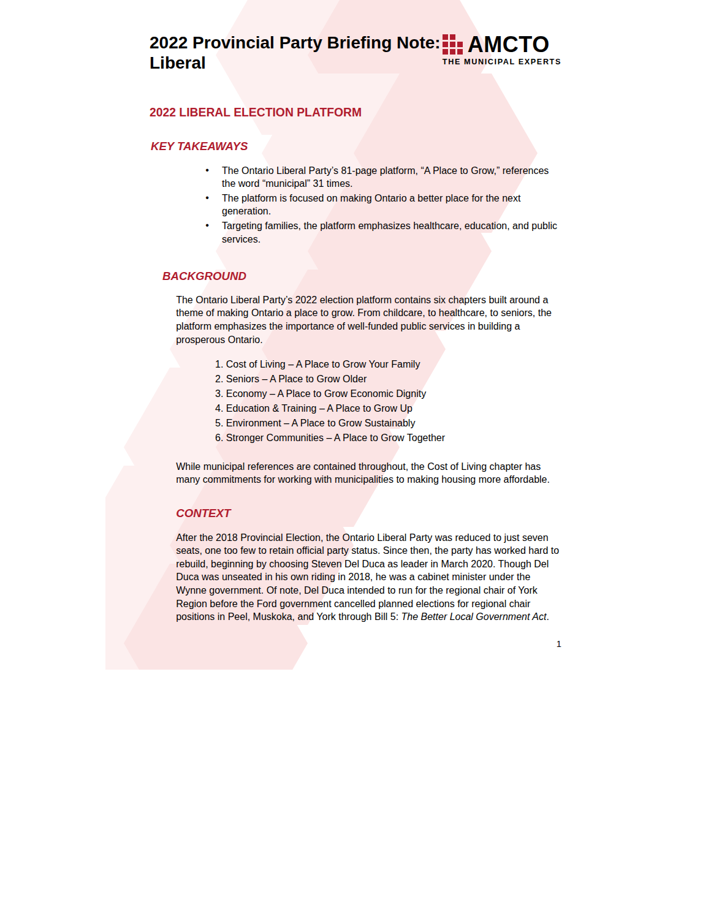2022 Provincial Party Briefing Note: Liberal
AMCTO
THE MUNICIPAL EXPERTS
2022 LIBERAL ELECTION PLATFORM
KEY TAKEAWAYS
The Ontario Liberal Party’s 81-page platform, “A Place to Grow,” references the word “municipal” 31 times.
The platform is focused on making Ontario a better place for the next generation.
Targeting families, the platform emphasizes healthcare, education, and public services.
BACKGROUND
The Ontario Liberal Party’s 2022 election platform contains six chapters built around a theme of making Ontario a place to grow. From childcare, to healthcare, to seniors, the platform emphasizes the importance of well-funded public services in building a prosperous Ontario.
Cost of Living – A Place to Grow Your Family
Seniors – A Place to Grow Older
Economy – A Place to Grow Economic Dignity
Education & Training – A Place to Grow Up
Environment – A Place to Grow Sustainably
Stronger Communities – A Place to Grow Together
While municipal references are contained throughout, the Cost of Living chapter has many commitments for working with municipalities to making housing more affordable.
CONTEXT
After the 2018 Provincial Election, the Ontario Liberal Party was reduced to just seven seats, one too few to retain official party status. Since then, the party has worked hard to rebuild, beginning by choosing Steven Del Duca as leader in March 2020. Though Del Duca was unseated in his own riding in 2018, he was a cabinet minister under the Wynne government. Of note, Del Duca intended to run for the regional chair of York Region before the Ford government cancelled planned elections for regional chair positions in Peel, Muskoka, and York through Bill 5: The Better Local Government Act.
1